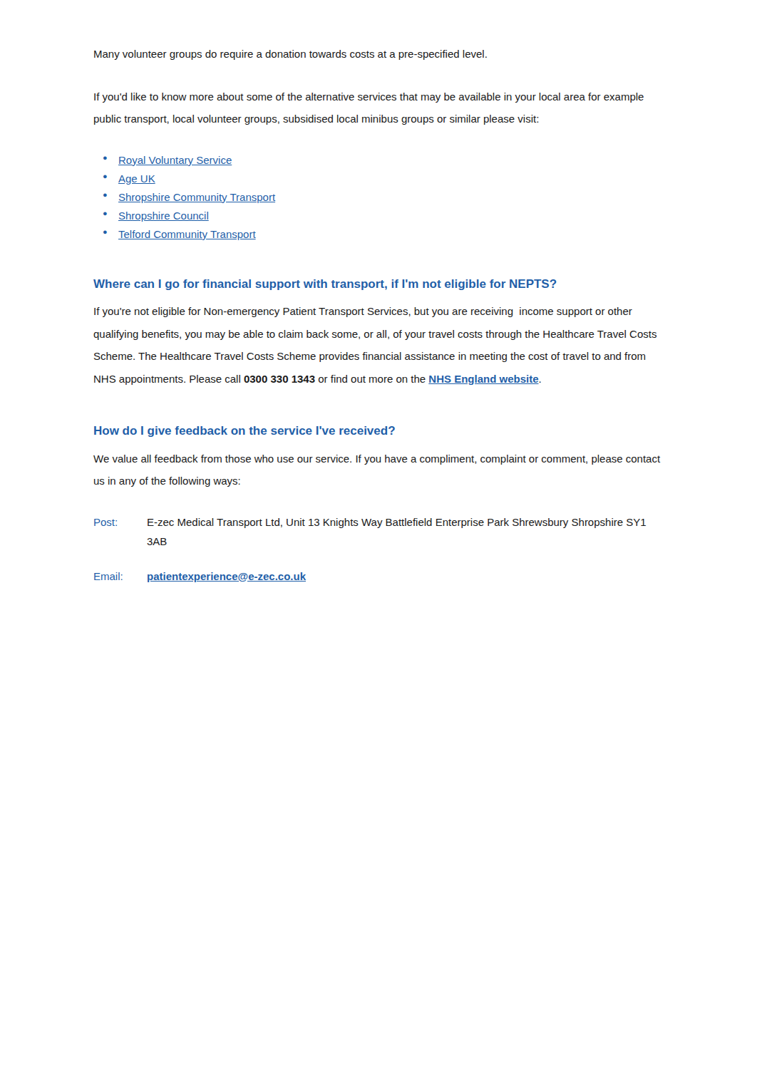Many volunteer groups do require a donation towards costs at a pre-specified level.
If you'd like to know more about some of the alternative services that may be available in your local area for example public transport, local volunteer groups, subsidised local minibus groups or similar please visit:
Royal Voluntary Service
Age UK
Shropshire Community Transport
Shropshire Council
Telford Community Transport
Where can I go for financial support with transport, if I'm not eligible for NEPTS?
If you're not eligible for Non-emergency Patient Transport Services, but you are receiving income support or other qualifying benefits, you may be able to claim back some, or all, of your travel costs through the Healthcare Travel Costs Scheme. The Healthcare Travel Costs Scheme provides financial assistance in meeting the cost of travel to and from NHS appointments. Please call 0300 330 1343 or find out more on the NHS England website.
How do I give feedback on the service I've received?
We value all feedback from those who use our service. If you have a compliment, complaint or comment, please contact us in any of the following ways:
Post:
E-zec Medical Transport Ltd, Unit 13 Knights Way Battlefield Enterprise Park Shrewsbury Shropshire SY1 3AB
Email:
patientexperience@e-zec.co.uk